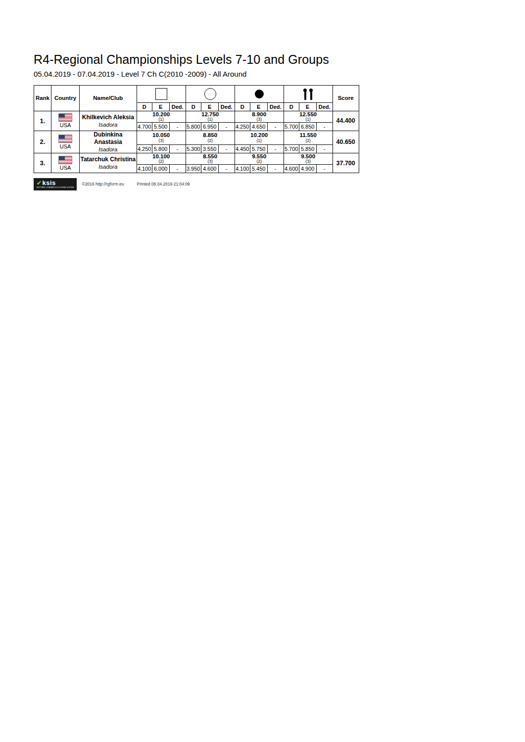R4-Regional Championships Levels 7-10 and Groups
05.04.2019 - 07.04.2019 - Level 7 Ch C(2010 -2009) - All Around
| Rank | Country | Name/Club | | | | | Score |
| --- | --- | --- | --- | --- | --- | --- | --- |
| D | E | Ded. | D | E | Ded. | D | E | Ded. | D | E | Ded. |
| 1. | USA | Khilkevich Aleksia Isadora | 10.200 (1) | 12.750 (1) | 8.900 (3) | 12.550 (1) | 44.400 |
| 4.700 | 5.500 | - | 5.800 | 6.950 | - | 4.250 | 4.650 | - | 5.700 | 6.850 | - |
| 2. | USA | Dubinkina Anastasia Isadora | 10.050 (3) | 8.850 (2) | 10.200 (1) | 11.550 (2) | 40.650 |
| 4.250 | 5.800 | - | 5.300 | 3.550 | - | 4.450 | 5.750 | - | 5.700 | 5.850 | - |
| 3. | USA | Tatarchuk Christina Isadora | 10.100 (2) | 8.550 (3) | 9.550 (2) | 9.500 (3) | 37.700 |
| 4.100 | 6.000 | - | 3.950 | 4.600 | - | 4.100 | 5.450 | - | 4.600 | 4.900 | - |
✔ksisRHYTHMIC GYMNASTICS SCORING SYSTEM ©2019 http://rgform.eu Printed 08.04.2019 21:04:09